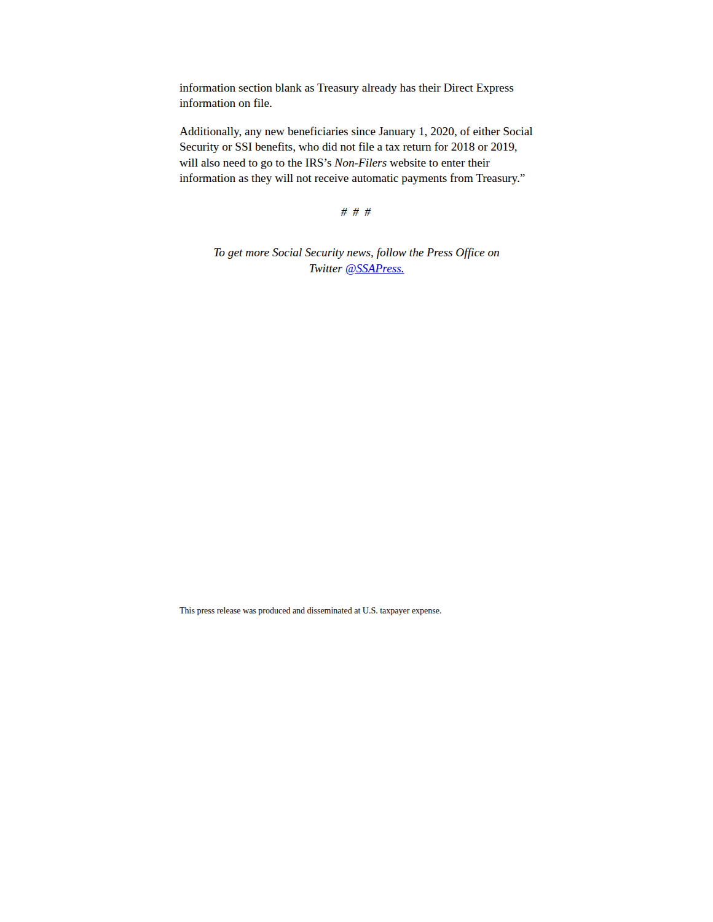information section blank as Treasury already has their Direct Express information on file.
Additionally, any new beneficiaries since January 1, 2020, of either Social Security or SSI benefits, who did not file a tax return for 2018 or 2019, will also need to go to the IRS’s Non-Filers website to enter their information as they will not receive automatic payments from Treasury.”
# # #
To get more Social Security news, follow the Press Office on Twitter @SSAPress.
This press release was produced and disseminated at U.S. taxpayer expense.